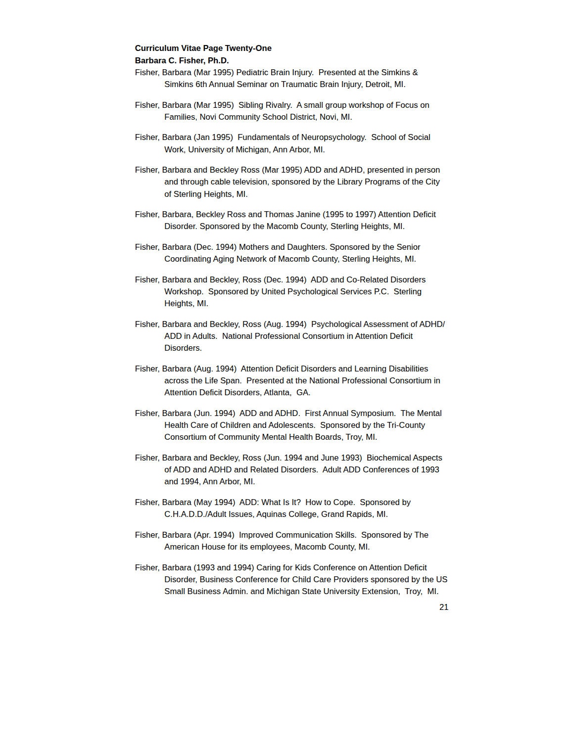Curriculum Vitae Page Twenty-One Barbara C. Fisher, Ph.D.
Fisher, Barbara (Mar 1995) Pediatric Brain Injury. Presented at the Simkins & Simkins 6th Annual Seminar on Traumatic Brain Injury, Detroit, MI.
Fisher, Barbara (Mar 1995) Sibling Rivalry. A small group workshop of Focus on Families, Novi Community School District, Novi, MI.
Fisher, Barbara (Jan 1995) Fundamentals of Neuropsychology. School of Social Work, University of Michigan, Ann Arbor, MI.
Fisher, Barbara and Beckley Ross (Mar 1995) ADD and ADHD, presented in person and through cable television, sponsored by the Library Programs of the City of Sterling Heights, MI.
Fisher, Barbara, Beckley Ross and Thomas Janine (1995 to 1997) Attention Deficit Disorder. Sponsored by the Macomb County, Sterling Heights, MI.
Fisher, Barbara (Dec. 1994) Mothers and Daughters. Sponsored by the Senior Coordinating Aging Network of Macomb County, Sterling Heights, MI.
Fisher, Barbara and Beckley, Ross (Dec. 1994) ADD and Co-Related Disorders Workshop. Sponsored by United Psychological Services P.C. Sterling Heights, MI.
Fisher, Barbara and Beckley, Ross (Aug. 1994) Psychological Assessment of ADHD/ ADD in Adults. National Professional Consortium in Attention Deficit Disorders.
Fisher, Barbara (Aug. 1994) Attention Deficit Disorders and Learning Disabilities across the Life Span. Presented at the National Professional Consortium in Attention Deficit Disorders, Atlanta, GA.
Fisher, Barbara (Jun. 1994) ADD and ADHD. First Annual Symposium. The Mental Health Care of Children and Adolescents. Sponsored by the Tri-County Consortium of Community Mental Health Boards, Troy, MI.
Fisher, Barbara and Beckley, Ross (Jun. 1994 and June 1993) Biochemical Aspects of ADD and ADHD and Related Disorders. Adult ADD Conferences of 1993 and 1994, Ann Arbor, MI.
Fisher, Barbara (May 1994) ADD: What Is It? How to Cope. Sponsored by C.H.A.D.D./Adult Issues, Aquinas College, Grand Rapids, MI.
Fisher, Barbara (Apr. 1994) Improved Communication Skills. Sponsored by The American House for its employees, Macomb County, MI.
Fisher, Barbara (1993 and 1994) Caring for Kids Conference on Attention Deficit Disorder, Business Conference for Child Care Providers sponsored by the US Small Business Admin. and Michigan State University Extension, Troy, MI.
21